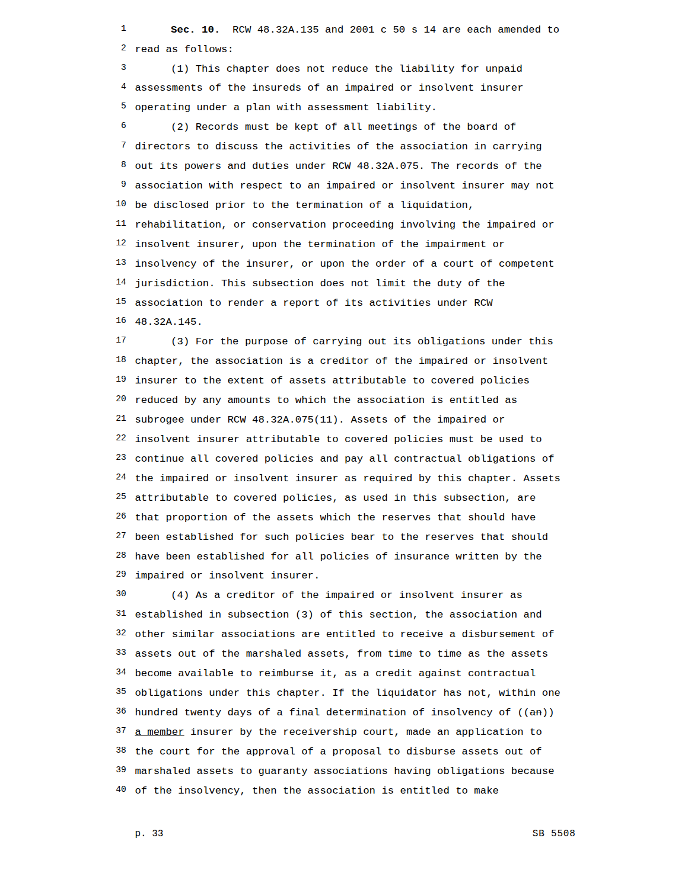Sec. 10. RCW 48.32A.135 and 2001 c 50 s 14 are each amended to
read as follows:
(1) This chapter does not reduce the liability for unpaid
assessments of the insureds of an impaired or insolvent insurer
operating under a plan with assessment liability.
(2) Records must be kept of all meetings of the board of
directors to discuss the activities of the association in carrying
out its powers and duties under RCW 48.32A.075. The records of the
association with respect to an impaired or insolvent insurer may not
be disclosed prior to the termination of a liquidation,
rehabilitation, or conservation proceeding involving the impaired or
insolvent insurer, upon the termination of the impairment or
insolvency of the insurer, or upon the order of a court of competent
jurisdiction. This subsection does not limit the duty of the
association to render a report of its activities under RCW
48.32A.145.
(3) For the purpose of carrying out its obligations under this
chapter, the association is a creditor of the impaired or insolvent
insurer to the extent of assets attributable to covered policies
reduced by any amounts to which the association is entitled as
subrogee under RCW 48.32A.075(11). Assets of the impaired or
insolvent insurer attributable to covered policies must be used to
continue all covered policies and pay all contractual obligations of
the impaired or insolvent insurer as required by this chapter. Assets
attributable to covered policies, as used in this subsection, are
that proportion of the assets which the reserves that should have
been established for such policies bear to the reserves that should
have been established for all policies of insurance written by the
impaired or insolvent insurer.
(4) As a creditor of the impaired or insolvent insurer as
established in subsection (3) of this section, the association and
other similar associations are entitled to receive a disbursement of
assets out of the marshaled assets, from time to time as the assets
become available to reimburse it, as a credit against contractual
obligations under this chapter. If the liquidator has not, within one
hundred twenty days of a final determination of insolvency of ((an))
a member insurer by the receivership court, made an application to
the court for the approval of a proposal to disburse assets out of
marshaled assets to guaranty associations having obligations because
of the insolvency, then the association is entitled to make
p. 33 SB 5508